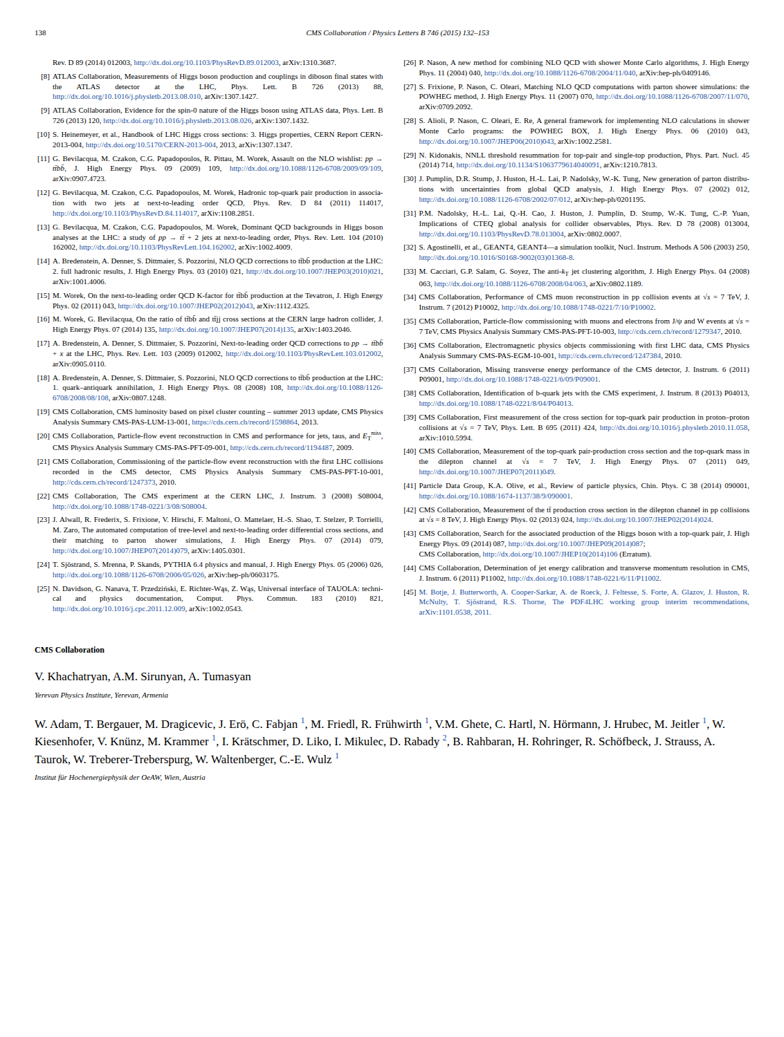138 CMS Collaboration / Physics Letters B 746 (2015) 132–153
Rev. D 89 (2014) 012003, http://dx.doi.org/10.1103/PhysRevD.89.012003, arXiv:1310.3687.
[8] ATLAS Collaboration, Measurements of Higgs boson production and couplings in diboson final states with the ATLAS detector at the LHC, Phys. Lett. B 726 (2013) 88, http://dx.doi.org/10.1016/j.physletb.2013.08.010, arXiv:1307.1427.
[9] ATLAS Collaboration, Evidence for the spin-0 nature of the Higgs boson using ATLAS data, Phys. Lett. B 726 (2013) 120, http://dx.doi.org/10.1016/j.physletb.2013.08.026, arXiv:1307.1432.
[10] S. Heinemeyer, et al., Handbook of LHC Higgs cross sections: 3. Higgs properties, CERN Report CERN-2013-004, http://dx.doi.org/10.5170/CERN-2013-004, 2013, arXiv:1307.1347.
[11] G. Bevilacqua, M. Czakon, C.G. Papadopoulos, R. Pittau, M. Worek, Assault on the NLO wishlist: pp → tt̄bb̄, J. High Energy Phys. 09 (2009) 109, http://dx.doi.org/10.1088/1126-6708/2009/09/109, arXiv:0907.4723.
[12] G. Bevilacqua, M. Czakon, C.G. Papadopoulos, M. Worek, Hadronic top-quark pair production in association with two jets at next-to-leading order QCD, Phys. Rev. D 84 (2011) 114017, http://dx.doi.org/10.1103/PhysRevD.84.114017, arXiv:1108.2851.
[13] G. Bevilacqua, M. Czakon, C.G. Papadopoulos, M. Worek, Dominant QCD backgrounds in Higgs boson analyses at the LHC: a study of pp → tt̄ + 2 jets at next-to-leading order, Phys. Rev. Lett. 104 (2010) 162002, http://dx.doi.org/10.1103/PhysRevLett.104.162002, arXiv:1002.4009.
[14] A. Bredenstein, A. Denner, S. Dittmaier, S. Pozzorini, NLO QCD corrections to tt̄bb̄ production at the LHC: 2. full hadronic results, J. High Energy Phys. 03 (2010) 021, http://dx.doi.org/10.1007/JHEP03(2010)021, arXiv:1001.4006.
[15] M. Worek, On the next-to-leading order QCD K-factor for tt̄bb̄ production at the Tevatron, J. High Energy Phys. 02 (2011) 043, http://dx.doi.org/10.1007/JHEP02(2012)043, arXiv:1112.4325.
[16] M. Worek, G. Bevilacqua, On the ratio of tt̄bb̄ and tt̄jj cross sections at the CERN large hadron collider, J. High Energy Phys. 07 (2014) 135, http://dx.doi.org/10.1007/JHEP07(2014)135, arXiv:1403.2046.
[17] A. Bredenstein, A. Denner, S. Dittmaier, S. Pozzorini, Next-to-leading order QCD corrections to pp → tt̄bb̄ + x at the LHC, Phys. Rev. Lett. 103 (2009) 012002, http://dx.doi.org/10.1103/PhysRevLett.103.012002, arXiv:0905.0110.
[18] A. Bredenstein, A. Denner, S. Dittmaier, S. Pozzorini, NLO QCD corrections to tt̄bb̄ production at the LHC: 1. quark–antiquark annihilation, J. High Energy Phys. 08 (2008) 108, http://dx.doi.org/10.1088/1126-6708/2008/08/108, arXiv:0807.1248.
[19] CMS Collaboration, CMS luminosity based on pixel cluster counting – summer 2013 update, CMS Physics Analysis Summary CMS-PAS-LUM-13-001, https://cds.cern.ch/record/1598864, 2013.
[20] CMS Collaboration, Particle-flow event reconstruction in CMS and performance for jets, taus, and ETmiss, CMS Physics Analysis Summary CMS-PAS-PFT-09-001, http://cds.cern.ch/record/1194487, 2009.
[21] CMS Collaboration, Commissioning of the particle-flow event reconstruction with the first LHC collisions recorded in the CMS detector, CMS Physics Analysis Summary CMS-PAS-PFT-10-001, http://cds.cern.ch/record/1247373, 2010.
[22] CMS Collaboration, The CMS experiment at the CERN LHC, J. Instrum. 3 (2008) S08004, http://dx.doi.org/10.1088/1748-0221/3/08/S08004.
[23] J. Alwall, R. Frederix, S. Frixione, V. Hirschi, F. Maltoni, O. Mattelaer, H.-S. Shao, T. Stelzer, P. Torrielli, M. Zaro, The automated computation of tree-level and next-to-leading order differential cross sections, and their matching to parton shower simulations, J. High Energy Phys. 07 (2014) 079, http://dx.doi.org/10.1007/JHEP07(2014)079, arXiv:1405.0301.
[24] T. Sjöstrand, S. Mrenna, P. Skands, PYTHIA 6.4 physics and manual, J. High Energy Phys. 05 (2006) 026, http://dx.doi.org/10.1088/1126-6708/2006/05/026, arXiv:hep-ph/0603175.
[25] N. Davidson, G. Nanava, T. Przedziński, E. Richter-Wąs, Z. Wąs, Universal interface of TAUOLA: technical and physics documentation, Comput. Phys. Commun. 183 (2010) 821, http://dx.doi.org/10.1016/j.cpc.2011.12.009, arXiv:1002.0543.
[26] P. Nason, A new method for combining NLO QCD with shower Monte Carlo algorithms, J. High Energy Phys. 11 (2004) 040, http://dx.doi.org/10.1088/1126-6708/2004/11/040, arXiv:hep-ph/0409146.
[27] S. Frixione, P. Nason, C. Oleari, Matching NLO QCD computations with parton shower simulations: the POWHEG method, J. High Energy Phys. 11 (2007) 070, http://dx.doi.org/10.1088/1126-6708/2007/11/070, arXiv:0709.2092.
[28] S. Alioli, P. Nason, C. Oleari, E. Re, A general framework for implementing NLO calculations in shower Monte Carlo programs: the POWHEG BOX, J. High Energy Phys. 06 (2010) 043, http://dx.doi.org/10.1007/JHEP06(2010)043, arXiv:1002.2581.
[29] N. Kidonakis, NNLL threshold resummation for top-pair and single-top production, Phys. Part. Nucl. 45 (2014) 714, http://dx.doi.org/10.1134/S1063779614040091, arXiv:1210.7813.
[30] J. Pumplin, D.R. Stump, J. Huston, H.-L. Lai, P. Nadolsky, W.-K. Tung, New generation of parton distributions with uncertainties from global QCD analysis, J. High Energy Phys. 07 (2002) 012, http://dx.doi.org/10.1088/1126-6708/2002/07/012, arXiv:hep-ph/0201195.
[31] P.M. Nadolsky, H.-L. Lai, Q.-H. Cao, J. Huston, J. Pumplin, D. Stump, W.-K. Tung, C.-P. Yuan, Implications of CTEQ global analysis for collider observables, Phys. Rev. D 78 (2008) 013004, http://dx.doi.org/10.1103/PhysRevD.78.013004, arXiv:0802.0007.
[32] S. Agostinelli, et al., GEANT4, GEANT4—a simulation toolkit, Nucl. Instrum. Methods A 506 (2003) 250, http://dx.doi.org/10.1016/S0168-9002(03)01368-8.
[33] M. Cacciari, G.P. Salam, G. Soyez, The anti-kT jet clustering algorithm, J. High Energy Phys. 04 (2008) 063, http://dx.doi.org/10.1088/1126-6708/2008/04/063, arXiv:0802.1189.
[34] CMS Collaboration, Performance of CMS muon reconstruction in pp collision events at √s = 7 TeV, J. Instrum. 7 (2012) P10002, http://dx.doi.org/10.1088/1748-0221/7/10/P10002.
[35] CMS Collaboration, Particle-flow commissioning with muons and electrons from J/ψ and W events at √s = 7 TeV, CMS Physics Analysis Summary CMS-PAS-PFT-10-003, http://cds.cern.ch/record/1279347, 2010.
[36] CMS Collaboration, Electromagnetic physics objects commissioning with first LHC data, CMS Physics Analysis Summary CMS-PAS-EGM-10-001, http://cds.cern.ch/record/1247384, 2010.
[37] CMS Collaboration, Missing transverse energy performance of the CMS detector, J. Instrum. 6 (2011) P09001, http://dx.doi.org/10.1088/1748-0221/6/09/P09001.
[38] CMS Collaboration, Identification of b-quark jets with the CMS experiment, J. Instrum. 8 (2013) P04013, http://dx.doi.org/10.1088/1748-0221/8/04/P04013.
[39] CMS Collaboration, First measurement of the cross section for top-quark pair production in proton–proton collisions at √s = 7 TeV, Phys. Lett. B 695 (2011) 424, http://dx.doi.org/10.1016/j.physletb.2010.11.058, arXiv:1010.5994.
[40] CMS Collaboration, Measurement of the top-quark pair-production cross section and the top-quark mass in the dilepton channel at √s = 7 TeV, J. High Energy Phys. 07 (2011) 049, http://dx.doi.org/10.1007/JHEP07(2011)049.
[41] Particle Data Group, K.A. Olive, et al., Review of particle physics, Chin. Phys. C 38 (2014) 090001, http://dx.doi.org/10.1088/1674-1137/38/9/090001.
[42] CMS Collaboration, Measurement of the tt̄ production cross section in the dilepton channel in pp collisions at √s = 8 TeV, J. High Energy Phys. 02 (2013) 024, http://dx.doi.org/10.1007/JHEP02(2014)024.
[43] CMS Collaboration, Search for the associated production of the Higgs boson with a top-quark pair, J. High Energy Phys. 09 (2014) 087, http://dx.doi.org/10.1007/JHEP09(2014)087;
CMS Collaboration, http://dx.doi.org/10.1007/JHEP10(2014)106 (Erratum).
[44] CMS Collaboration, Determination of jet energy calibration and transverse momentum resolution in CMS, J. Instrum. 6 (2011) P11002, http://dx.doi.org/10.1088/1748-0221/6/11/P11002.
[45] M. Botje, J. Butterworth, A. Cooper-Sarkar, A. de Roeck, J. Feltesse, S. Forte, A. Glazov, J. Huston, R. McNulty, T. Sjöstrand, R.S. Thorne, The PDF4LHC working group interim recommendations, arXiv:1101.0538, 2011.
CMS Collaboration
V. Khachatryan, A.M. Sirunyan, A. Tumasyan
Yerevan Physics Institute, Yerevan, Armenia
W. Adam, T. Bergauer, M. Dragicevic, J. Erö, C. Fabjan 1, M. Friedl, R. Frühwirth 1, V.M. Ghete, C. Hartl, N. Hörmann, J. Hrubec, M. Jeitler 1, W. Kiesenhofer, V. Knünz, M. Krammer 1, I. Krätschmer, D. Liko, I. Mikulec, D. Rabady 2, B. Rahbaran, H. Rohringer, R. Schöfbeck, J. Strauss, A. Taurok, W. Treberer-Treberspurg, W. Waltenberger, C.-E. Wulz 1
Institut für Hochenergiephysik der OeAW, Wien, Austria